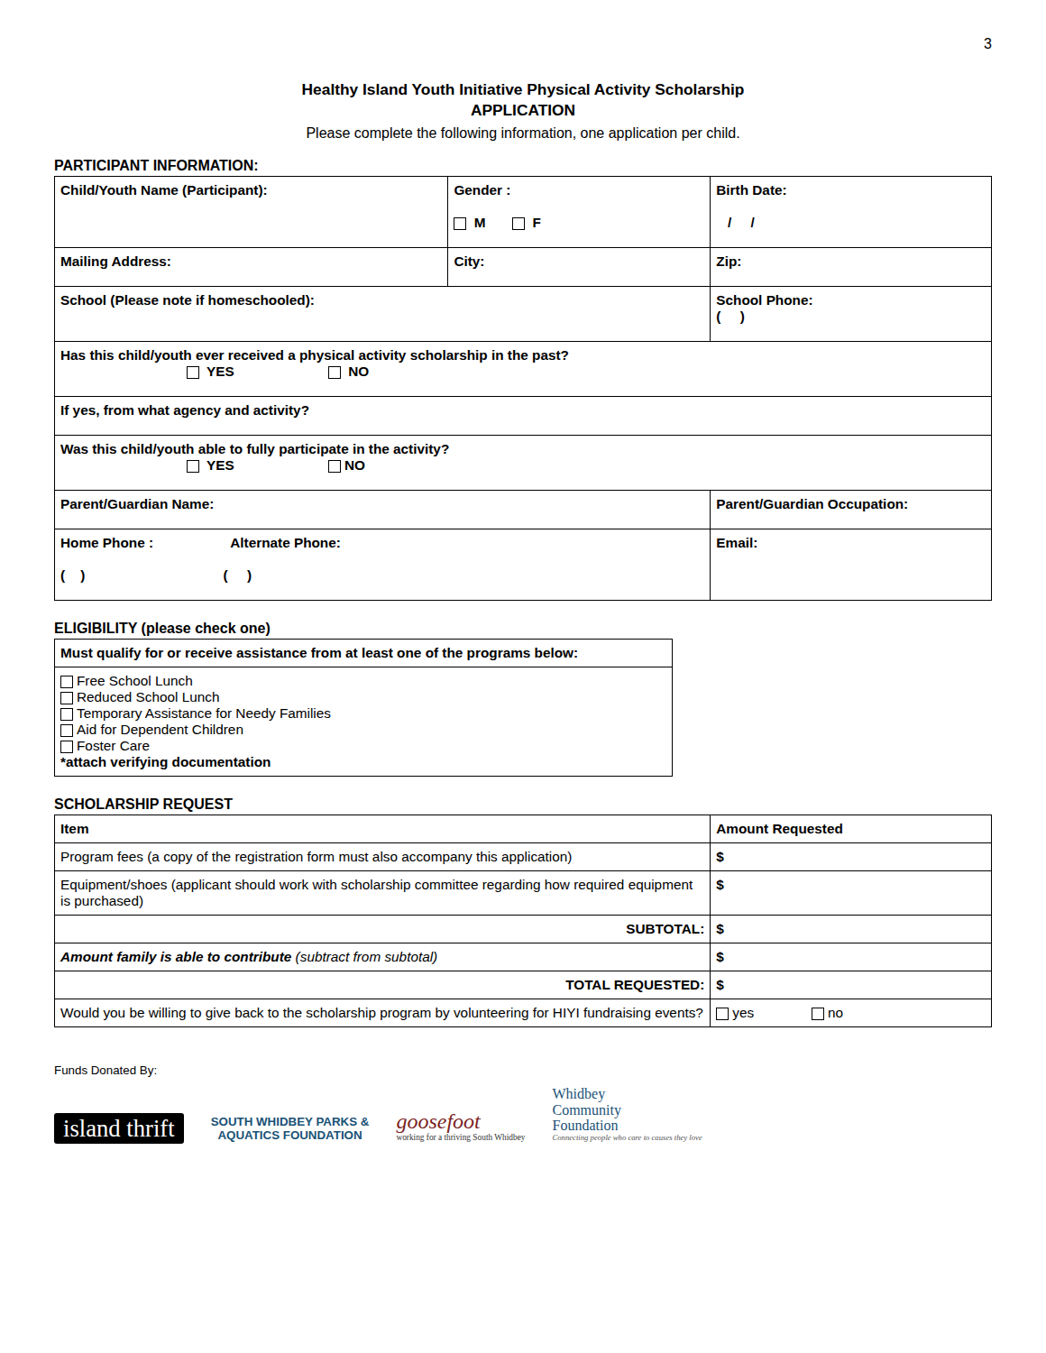3
Healthy Island Youth Initiative Physical Activity Scholarship
APPLICATION
Please complete the following information, one application per child.
PARTICIPANT INFORMATION:
| Child/Youth Name (Participant): | Gender : M F | Birth Date: / / |
| Mailing Address: | City: | Zip: |
| School (Please note if homeschooled): | School Phone: ( ) |
| Has this child/youth ever received a physical activity scholarship in the past? YES NO |
| If yes, from what agency and activity? |
| Was this child/youth able to fully participate in the activity? YES NO |
| Parent/Guardian Name: | Parent/Guardian Occupation: |
| Home Phone : Alternate Phone: ( ) ( ) | Email: |
ELIGIBILITY (please check one)
| Must qualify for or receive assistance from at least one of the programs below: |
| Free School Lunch Reduced School Lunch Temporary Assistance for Needy Families Aid for Dependent Children Foster Care *attach verifying documentation |
SCHOLARSHIP REQUEST
| Item | Amount Requested |
| Program fees (a copy of the registration form must also accompany this application) | $ |
| Equipment/shoes (applicant should work with scholarship committee regarding how required equipment is purchased) | $ |
| SUBTOTAL: | $ |
| Amount family is able to contribute (subtract from subtotal) | $ |
| TOTAL REQUESTED: | $ |
| Would you be willing to give back to the scholarship program by volunteering for HIYI fundraising events? | yes no |
Funds Donated By:
island thrift
SOUTH WHIDBEY PARKS &
AQUATICS FOUNDATION
goosefootworking for a thriving South Whidbey
Whidbey
Community
FoundationConnecting people who care to causes they love